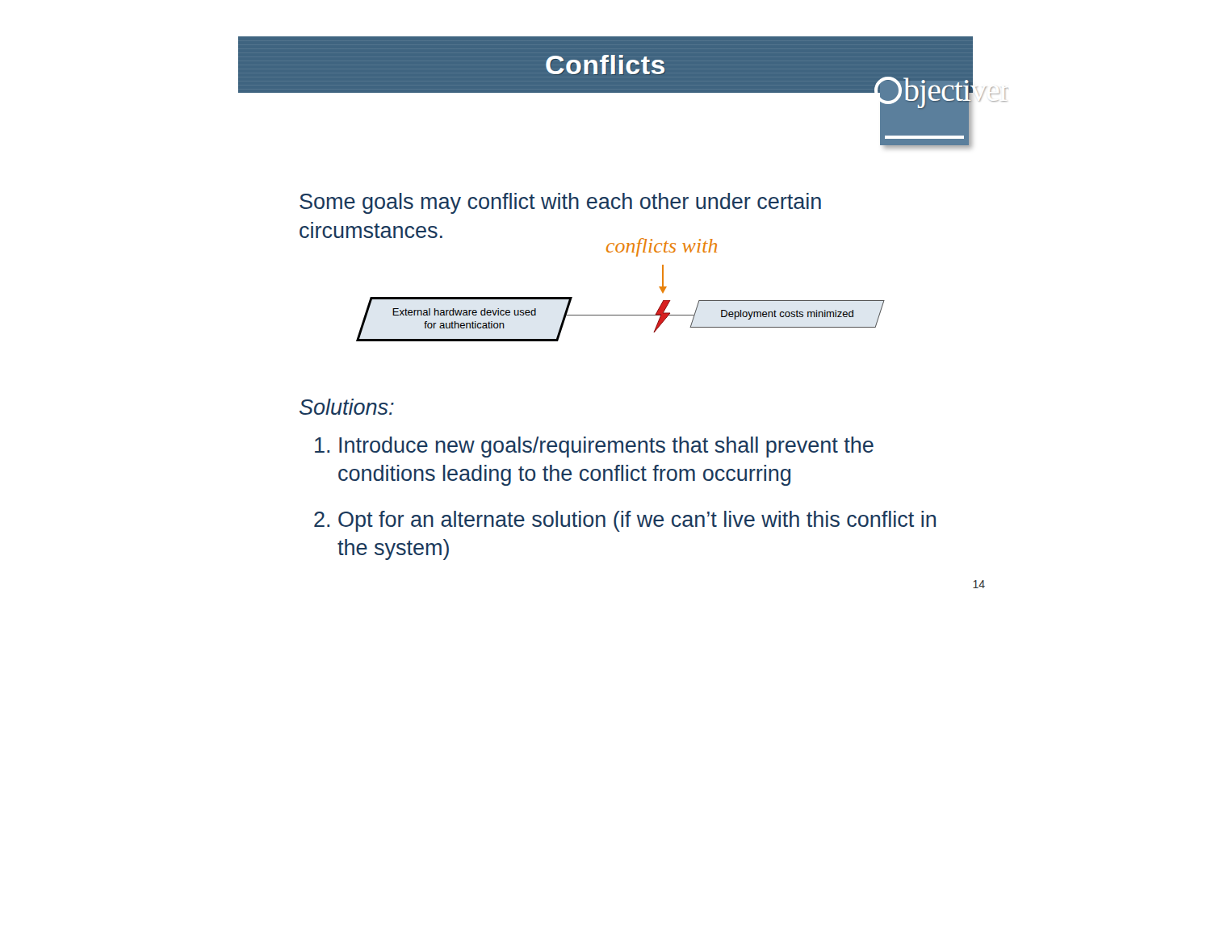Conflicts
bjectiver
Some goals may conflict with each other under certain circumstances.
conflicts with
External hardware device used
for authentication
Deployment costs minimized
Solutions:
Introduce new goals/requirements that shall prevent the conditions leading to the conflict from occurring
Opt for an alternate solution (if we can’t live with this conflict in the system)
14